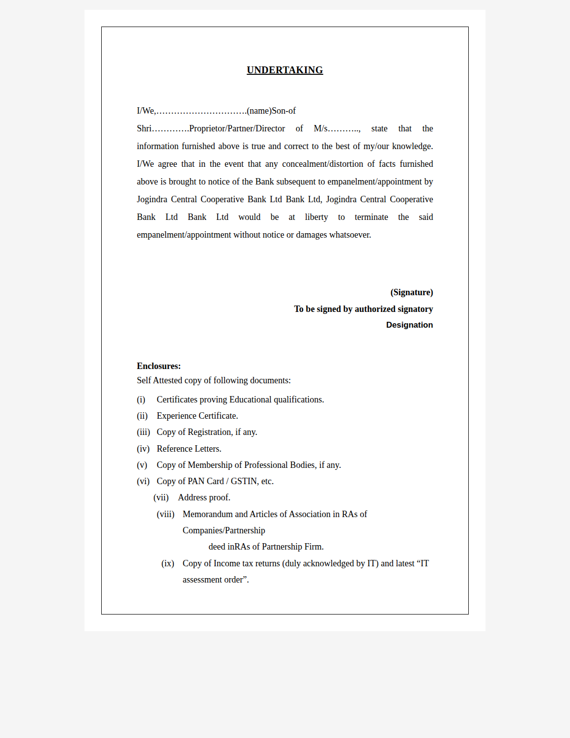UNDERTAKING
I/We,………………………….(name)Son-of Shri………….Proprietor/Partner/Director of M/s……….., state that the information furnished above is true and correct to the best of my/our knowledge. I/We agree that in the event that any concealment/distortion of facts furnished above is brought to notice of the Bank subsequent to empanelment/appointment by Jogindra Central Cooperative Bank Ltd Bank Ltd, Jogindra Central Cooperative Bank Ltd Bank Ltd would be at liberty to terminate the said empanelment/appointment without notice or damages whatsoever.
(Signature)
To be signed by authorized signatory
Designation
Enclosures:
Self Attested copy of following documents:
(i) Certificates proving Educational qualifications.
(ii) Experience Certificate.
(iii) Copy of Registration, if any.
(iv) Reference Letters.
(v) Copy of Membership of Professional Bodies, if any.
(vi) Copy of PAN Card / GSTIN, etc.
(vii) Address proof.
(viii) Memorandum and Articles of Association in RAs of Companies/Partnership deed inRAs of Partnership Firm.
(ix) Copy of Income tax returns (duly acknowledged by IT) and latest “IT assessment order”.